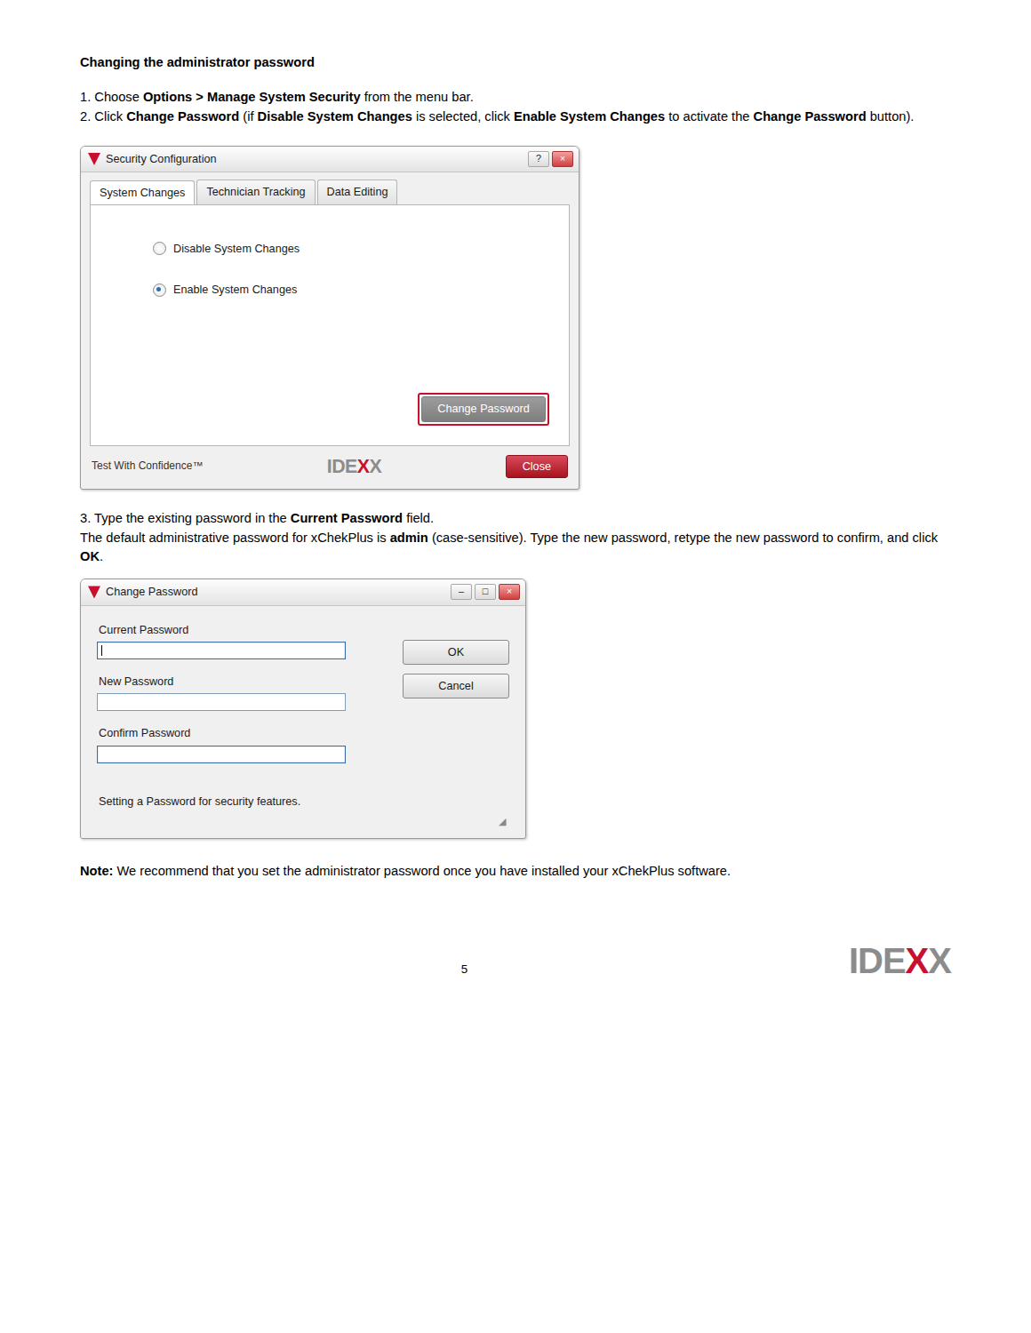Changing the administrator password
1. Choose Options > Manage System Security from the menu bar.
2. Click Change Password (if Disable System Changes is selected, click Enable System Changes to activate the Change Password button).
Security Configuration
System Changes Technician Tracking Data Editing
Disable System Changes
Enable System Changes
Change Password
Test With Confidence™ IDEXX Close
3. Type the existing password in the Current Password field.
The default administrative password for xChekPlus is admin (case-sensitive). Type the new password, retype the new password to confirm, and click OK.
Change Password
Current Password
New Password
Confirm Password
OK Cancel
Setting a Password for security features.
◢
Note: We recommend that you set the administrator password once you have installed your xChekPlus software.
5 IDEXX